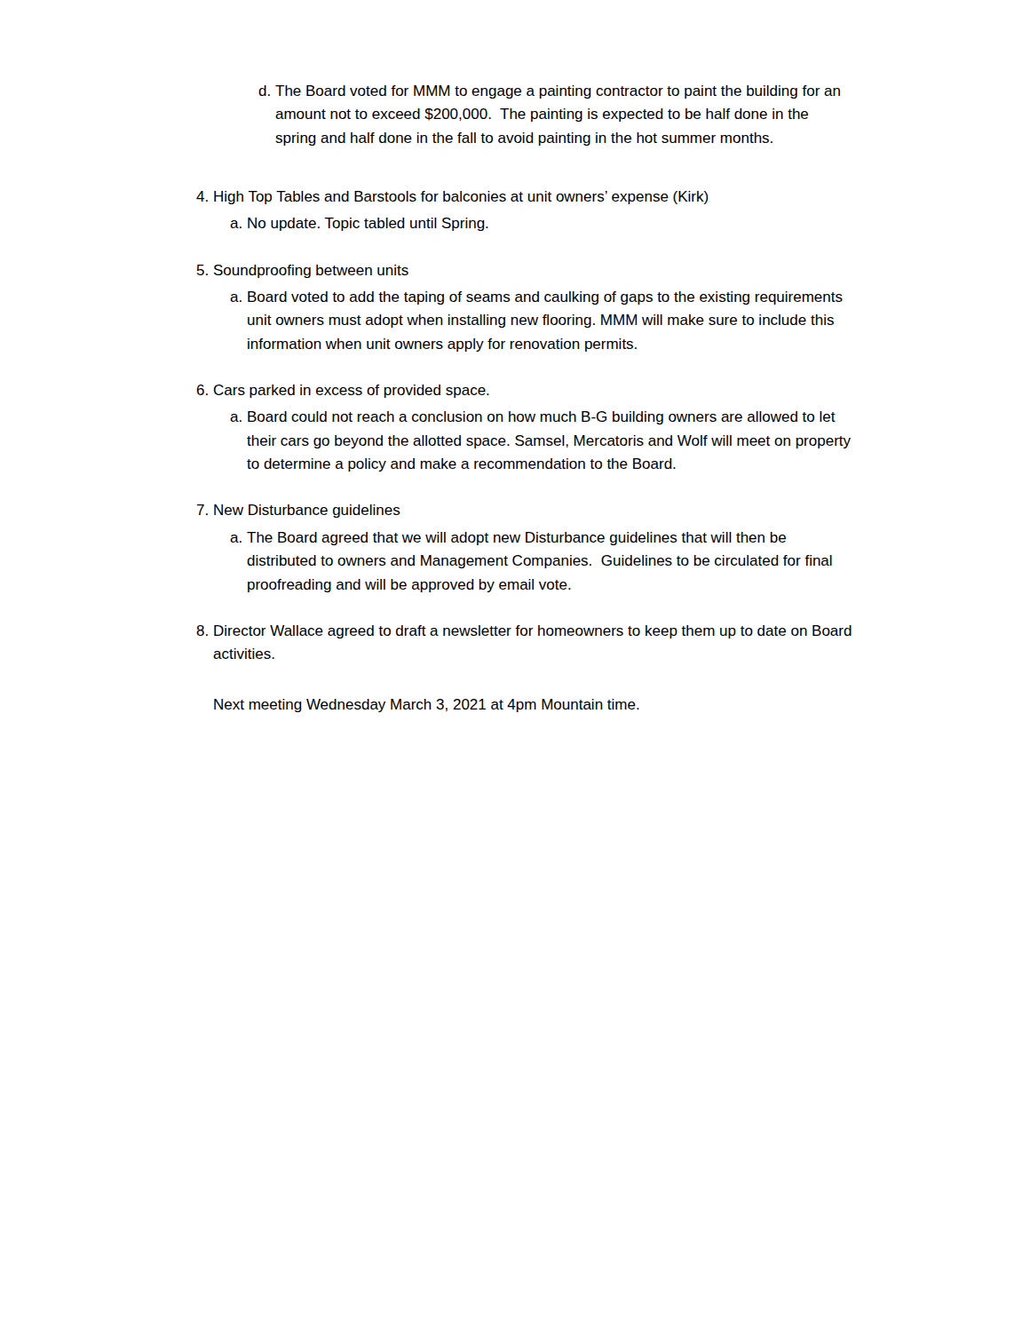The Board voted for MMM to engage a painting contractor to paint the building for an amount not to exceed $200,000. The painting is expected to be half done in the spring and half done in the fall to avoid painting in the hot summer months.
High Top Tables and Barstools for balconies at unit owners’ expense (Kirk)
No update. Topic tabled until Spring.
Soundproofing between units
Board voted to add the taping of seams and caulking of gaps to the existing requirements unit owners must adopt when installing new flooring. MMM will make sure to include this information when unit owners apply for renovation permits.
Cars parked in excess of provided space.
Board could not reach a conclusion on how much B-G building owners are allowed to let their cars go beyond the allotted space. Samsel, Mercatoris and Wolf will meet on property to determine a policy and make a recommendation to the Board.
New Disturbance guidelines
The Board agreed that we will adopt new Disturbance guidelines that will then be distributed to owners and Management Companies. Guidelines to be circulated for final proofreading and will be approved by email vote.
Director Wallace agreed to draft a newsletter for homeowners to keep them up to date on Board activities.
Next meeting Wednesday March 3, 2021 at 4pm Mountain time.